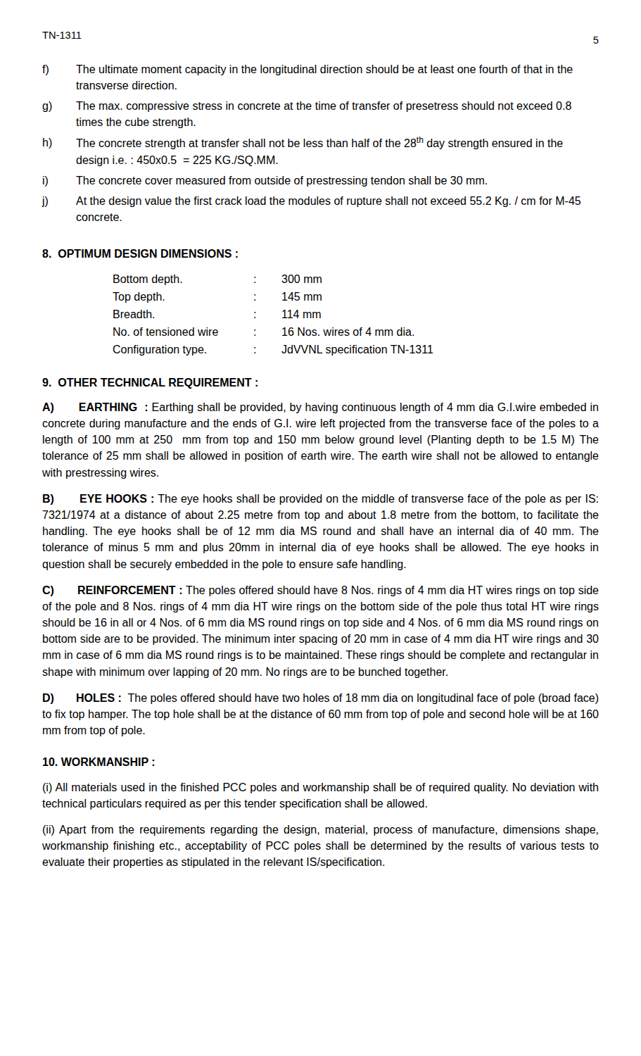TN-1311
5
| f) | The ultimate moment capacity in the longitudinal direction should be at least one fourth of that in the transverse direction. |
| g) | The max. compressive stress in concrete at the time of transfer of presetress should not exceed 0.8 times the cube strength. |
| h) | The concrete strength at transfer shall not be less than half of the 28 th day strength ensured in the design i.e. : 450x0.5 = 225 KG./SQ.MM. |
| i) | The concrete cover measured from outside of prestressing tendon shall be 30 mm. |
| j) | At the design value the first crack load the modules of rupture shall not exceed 55.2 Kg. / cm for M-45 concrete. |
8. OPTIMUM DESIGN DIMENSIONS :
| Bottom depth. | : | 300 mm |
| Top depth. | : | 145 mm |
| Breadth. | : | 114 mm |
| No. of tensioned wire | : | 16 Nos. wires of 4 mm dia. |
| Configuration type. | : | JdVVNL specification TN-1311 |
9. OTHER TECHNICAL REQUIREMENT :
A) EARTHING : Earthing shall be provided, by having continuous length of 4 mm dia G.I.wire embeded in concrete during manufacture and the ends of G.I. wire left projected from the transverse face of the poles to a length of 100 mm at 250 mm from top and 150 mm below ground level (Planting depth to be 1.5 M) The tolerance of 25 mm shall be allowed in position of earth wire. The earth wire shall not be allowed to entangle with prestressing wires.
B) EYE HOOKS : The eye hooks shall be provided on the middle of transverse face of the pole as per IS: 7321/1974 at a distance of about 2.25 metre from top and about 1.8 metre from the bottom, to facilitate the handling. The eye hooks shall be of 12 mm dia MS round and shall have an internal dia of 40 mm. The tolerance of minus 5 mm and plus 20mm in internal dia of eye hooks shall be allowed. The eye hooks in question shall be securely embedded in the pole to ensure safe handling.
C) REINFORCEMENT : The poles offered should have 8 Nos. rings of 4 mm dia HT wires rings on top side of the pole and 8 Nos. rings of 4 mm dia HT wire rings on the bottom side of the pole thus total HT wire rings should be 16 in all or 4 Nos. of 6 mm dia MS round rings on top side and 4 Nos. of 6 mm dia MS round rings on bottom side are to be provided. The minimum inter spacing of 20 mm in case of 4 mm dia HT wire rings and 30 mm in case of 6 mm dia MS round rings is to be maintained. These rings should be complete and rectangular in shape with minimum over lapping of 20 mm. No rings are to be bunched together.
D) HOLES : The poles offered should have two holes of 18 mm dia on longitudinal face of pole (broad face) to fix top hamper. The top hole shall be at the distance of 60 mm from top of pole and second hole will be at 160 mm from top of pole.
10. WORKMANSHIP :
(i) All materials used in the finished PCC poles and workmanship shall be of required quality. No deviation with technical particulars required as per this tender specification shall be allowed.
(ii) Apart from the requirements regarding the design, material, process of manufacture, dimensions shape, workmanship finishing etc., acceptability of PCC poles shall be determined by the results of various tests to evaluate their properties as stipulated in the relevant IS/specification.